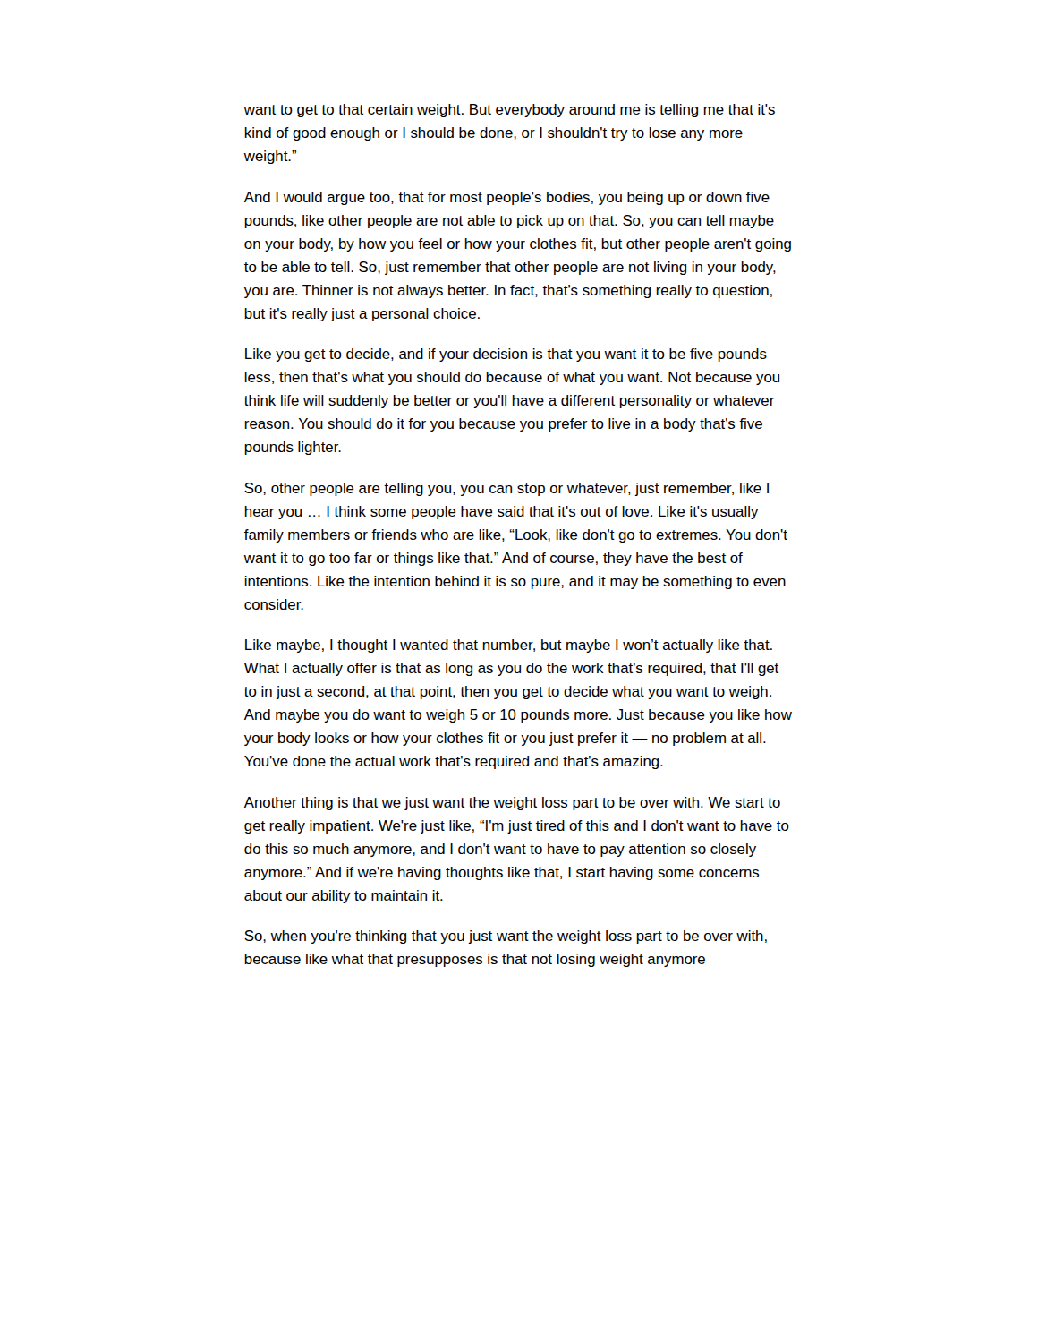want to get to that certain weight. But everybody around me is telling me that it's kind of good enough or I should be done, or I shouldn't try to lose any more weight.”
And I would argue too, that for most people's bodies, you being up or down five pounds, like other people are not able to pick up on that. So, you can tell maybe on your body, by how you feel or how your clothes fit, but other people aren't going to be able to tell. So, just remember that other people are not living in your body, you are. Thinner is not always better. In fact, that's something really to question, but it's really just a personal choice.
Like you get to decide, and if your decision is that you want it to be five pounds less, then that's what you should do because of what you want. Not because you think life will suddenly be better or you'll have a different personality or whatever reason. You should do it for you because you prefer to live in a body that's five pounds lighter.
So, other people are telling you, you can stop or whatever, just remember, like I hear you … I think some people have said that it's out of love. Like it's usually family members or friends who are like, “Look, like don't go to extremes. You don't want it to go too far or things like that.” And of course, they have the best of intentions. Like the intention behind it is so pure, and it may be something to even consider.
Like maybe, I thought I wanted that number, but maybe I won’t actually like that. What I actually offer is that as long as you do the work that's required, that I'll get to in just a second, at that point, then you get to decide what you want to weigh. And maybe you do want to weigh 5 or 10 pounds more. Just because you like how your body looks or how your clothes fit or you just prefer it — no problem at all. You've done the actual work that's required and that's amazing.
Another thing is that we just want the weight loss part to be over with. We start to get really impatient. We're just like, “I'm just tired of this and I don't want to have to do this so much anymore, and I don't want to have to pay attention so closely anymore.” And if we're having thoughts like that, I start having some concerns about our ability to maintain it.
So, when you're thinking that you just want the weight loss part to be over with, because like what that presupposes is that not losing weight anymore